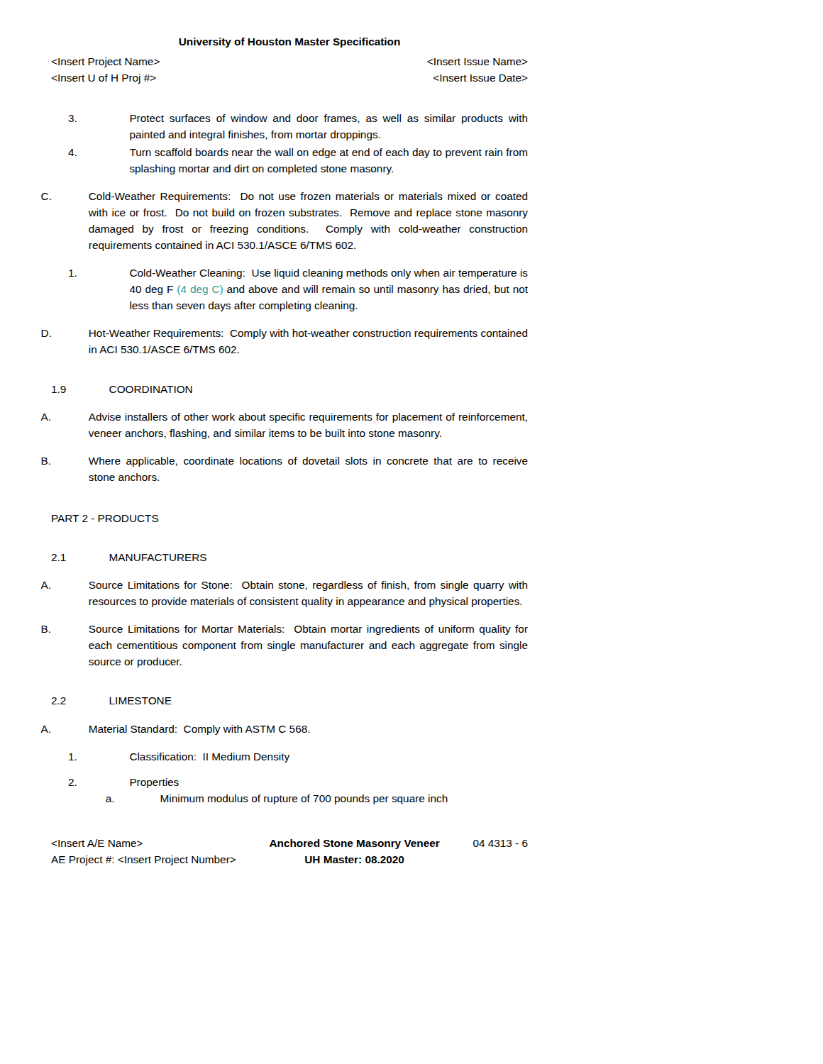University of Houston Master Specification
<Insert Project Name> <Insert Issue Name>
<Insert U of H Proj #> <Insert Issue Date>
3. Protect surfaces of window and door frames, as well as similar products with painted and integral finishes, from mortar droppings.
4. Turn scaffold boards near the wall on edge at end of each day to prevent rain from splashing mortar and dirt on completed stone masonry.
C. Cold-Weather Requirements: Do not use frozen materials or materials mixed or coated with ice or frost. Do not build on frozen substrates. Remove and replace stone masonry damaged by frost or freezing conditions. Comply with cold-weather construction requirements contained in ACI 530.1/ASCE 6/TMS 602.
1. Cold-Weather Cleaning: Use liquid cleaning methods only when air temperature is 40 deg F (4 deg C) and above and will remain so until masonry has dried, but not less than seven days after completing cleaning.
D. Hot-Weather Requirements: Comply with hot-weather construction requirements contained in ACI 530.1/ASCE 6/TMS 602.
1.9 COORDINATION
A. Advise installers of other work about specific requirements for placement of reinforcement, veneer anchors, flashing, and similar items to be built into stone masonry.
B. Where applicable, coordinate locations of dovetail slots in concrete that are to receive stone anchors.
PART 2 - PRODUCTS
2.1 MANUFACTURERS
A. Source Limitations for Stone: Obtain stone, regardless of finish, from single quarry with resources to provide materials of consistent quality in appearance and physical properties.
B. Source Limitations for Mortar Materials: Obtain mortar ingredients of uniform quality for each cementitious component from single manufacturer and each aggregate from single source or producer.
2.2 LIMESTONE
A. Material Standard: Comply with ASTM C 568.
1. Classification: II Medium Density
2. Properties
a. Minimum modulus of rupture of 700 pounds per square inch
<Insert A/E Name>
AE Project #: <Insert Project Number>
Anchored Stone Masonry Veneer
UH Master: 08.2020
04 4313 - 6